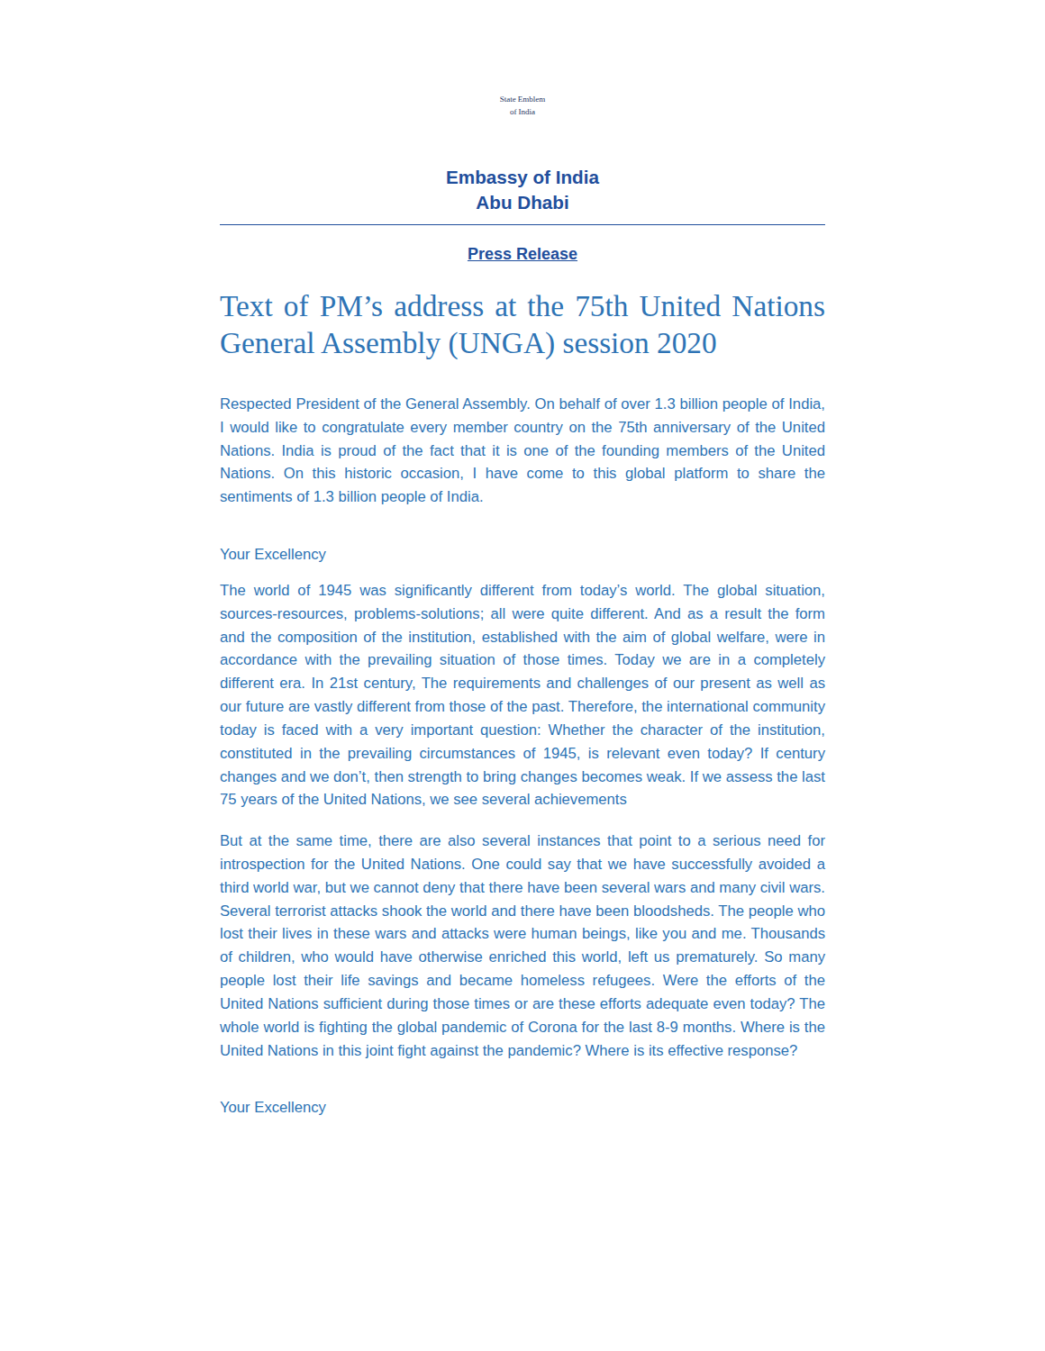Embassy of India Abu Dhabi
Press Release
Text of PM’s address at the 75th United Nations General Assembly (UNGA) session 2020
Respected President of the General Assembly. On behalf of over 1.3 billion people of India, I would like to congratulate every member country on the 75th anniversary of the United Nations. India is proud of the fact that it is one of the founding members of the United Nations. On this historic occasion, I have come to this global platform to share the sentiments of 1.3 billion people of India.
Your Excellency
The world of 1945 was significantly different from today’s world. The global situation, sources-resources, problems-solutions; all were quite different. And as a result the form and the composition of the institution, established with the aim of global welfare, were in accordance with the prevailing situation of those times. Today we are in a completely different era. In 21st century, The requirements and challenges of our present as well as our future are vastly different from those of the past. Therefore, the international community today is faced with a very important question: Whether the character of the institution, constituted in the prevailing circumstances of 1945, is relevant even today? If century changes and we don’t, then strength to bring changes becomes weak. If we assess the last 75 years of the United Nations, we see several achievements
But at the same time, there are also several instances that point to a serious need for introspection for the United Nations. One could say that we have successfully avoided a third world war, but we cannot deny that there have been several wars and many civil wars. Several terrorist attacks shook the world and there have been bloodsheds. The people who lost their lives in these wars and attacks were human beings, like you and me. Thousands of children, who would have otherwise enriched this world, left us prematurely. So many people lost their life savings and became homeless refugees. Were the efforts of the United Nations sufficient during those times or are these efforts adequate even today? The whole world is fighting the global pandemic of Corona for the last 8-9 months. Where is the United Nations in this joint fight against the pandemic? Where is its effective response?
Your Excellency